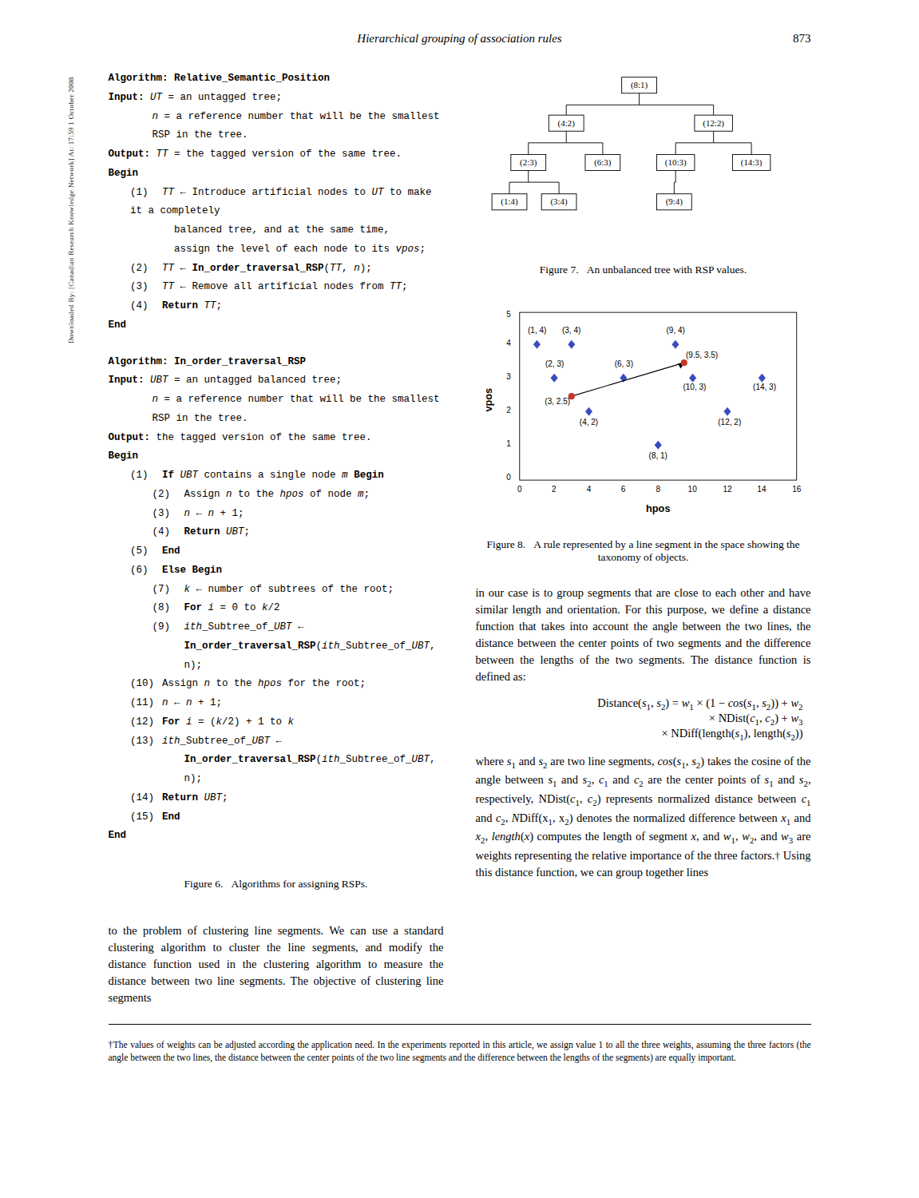Downloaded By: [Canadian Research Knowledge Network] At: 17:59 1 October 2008
Hierarchical grouping of association rules 873
Algorithm: Relative_Semantic_Position Input: UT = an untagged tree; n = a reference number that will be the smallest RSP in the tree. Output: TT = the tagged version of the same tree. Begin (1) TT ← Introduce artificial nodes to UT to make it a completely balanced tree, and at the same time, assign the level of each node to its vpos; (2) TT ← In_order_traversal_RSP(TT, n); (3) TT ← Remove all artificial nodes from TT; (4) Return TT; End
Algorithm: In_order_traversal_RSP Input: UBT = an untagged balanced tree; n = a reference number that will be the smallest RSP in the tree. Output: the tagged version of the same tree. Begin (1) If UBT contains a single node m Begin (2) Assign n to the hpos of node m; (3) n ← n + 1; (4) Return UBT; (5) End (6) Else Begin (7) k ← number of subtrees of the root; (8) For i = 0 to k/2 (9) ith_Subtree_of_UBT ← In_order_traversal_RSP(ith_Subtree_of_UBT, n); (10) Assign n to the hpos for the root; (11) n ← n + 1; (12) For i = (k/2) + 1 to k (13) ith_Subtree_of_UBT ← In_order_traversal_RSP(ith_Subtree_of_UBT, n); (14) Return UBT; (15) End End
Figure 6. Algorithms for assigning RSPs.
to the problem of clustering line segments. We can use a standard clustering algorithm to cluster the line segments, and modify the distance function used in the clustering algorithm to measure the distance between two line segments. The objective of clustering line segments
(8:1) (4:2) (12:2) (2:3) (6:3) (10:3) (14:3) (1:4) (3:4) (9:4)
Figure 7. An unbalanced tree with RSP values.
0 1 2 3 4 5 0 2 4 6 8 10 12 14 16 hpos vpos (1, 4) (3, 4) (9, 4) (2, 3) (6, 3) (10, 3) (14, 3) (4, 2) (12, 2) (8, 1) (3, 2.5) (9.5, 3.5)
Figure 8. A rule represented by a line segment in the space showing the taxonomy of objects.
in our case is to group segments that are close to each other and have similar length and orientation. For this purpose, we define a distance function that takes into account the angle between the two lines, the distance between the center points of two segments and the difference between the lengths of the two segments. The distance function is defined as:
Distance(s1, s2) = w1 × (1 − cos(s1, s2)) + w2 × NDist(c1, c2) + w3 × NDiff(length(s1), length(s2))
where s1 and s2 are two line segments, cos(s1, s2) takes the cosine of the angle between s1 and s2, c1 and c2 are the center points of s1 and s2, respectively, NDist(c1, c2) represents normalized distance between c1 and c2, NDiff(x1, x2) denotes the normalized difference between x1 and x2, length(x) computes the length of segment x, and w1, w2, and w3 are weights representing the relative importance of the three factors.† Using this distance function, we can group together lines
†The values of weights can be adjusted according the application need. In the experiments reported in this article, we assign value 1 to all the three weights, assuming the three factors (the angle between the two lines, the distance between the center points of the two line segments and the difference between the lengths of the segments) are equally important.